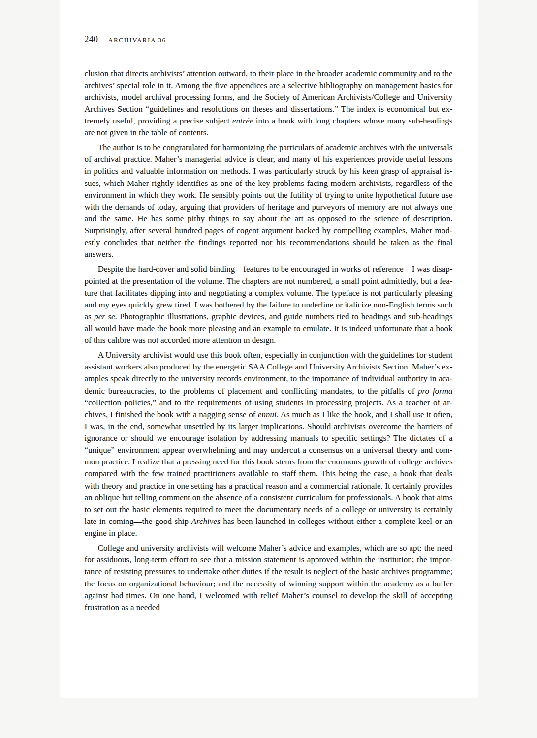240 Archivaria 36
clusion that directs archivists’ attention outward, to their place in the broader academic community and to the archives’ special role in it. Among the five appendices are a selective bibliography on management basics for archivists, model archival processing forms, and the Society of American Archivists/College and University Archives Section “guidelines and resolutions on theses and dissertations.” The index is economical but extremely useful, providing a precise subject entrée into a book with long chapters whose many sub-headings are not given in the table of contents.
The author is to be congratulated for harmonizing the particulars of academic archives with the universals of archival practice. Maher’s managerial advice is clear, and many of his experiences provide useful lessons in politics and valuable information on methods. I was particularly struck by his keen grasp of appraisal issues, which Maher rightly identifies as one of the key problems facing modern archivists, regardless of the environment in which they work. He sensibly points out the futility of trying to unite hypothetical future use with the demands of today, arguing that providers of heritage and purveyors of memory are not always one and the same. He has some pithy things to say about the art as opposed to the science of description. Surprisingly, after several hundred pages of cogent argument backed by compelling examples, Maher modestly concludes that neither the findings reported nor his recommendations should be taken as the final answers.
Despite the hard-cover and solid binding—features to be encouraged in works of reference—I was disappointed at the presentation of the volume. The chapters are not numbered, a small point admittedly, but a feature that facilitates dipping into and negotiating a complex volume. The typeface is not particularly pleasing and my eyes quickly grew tired. I was bothered by the failure to underline or italicize non-English terms such as per se. Photographic illustrations, graphic devices, and guide numbers tied to headings and sub-headings all would have made the book more pleasing and an example to emulate. It is indeed unfortunate that a book of this calibre was not accorded more attention in design.
A University archivist would use this book often, especially in conjunction with the guidelines for student assistant workers also produced by the energetic SAA College and University Archivists Section. Maher’s examples speak directly to the university records environment, to the importance of individual authority in academic bureaucracies, to the problems of placement and conflicting mandates, to the pitfalls of pro forma “collection policies,” and to the requirements of using students in processing projects. As a teacher of archives, I finished the book with a nagging sense of ennui. As much as I like the book, and I shall use it often, I was, in the end, somewhat unsettled by its larger implications. Should archivists overcome the barriers of ignorance or should we encourage isolation by addressing manuals to specific settings? The dictates of a “unique” environment appear overwhelming and may undercut a consensus on a universal theory and common practice. I realize that a pressing need for this book stems from the enormous growth of college archives compared with the few trained practitioners available to staff them. This being the case, a book that deals with theory and practice in one setting has a practical reason and a commercial rationale. It certainly provides an oblique but telling comment on the absence of a consistent curriculum for professionals. A book that aims to set out the basic elements required to meet the documentary needs of a college or university is certainly late in coming—the good ship Archives has been launched in colleges without either a complete keel or an engine in place.
College and university archivists will welcome Maher’s advice and examples, which are so apt: the need for assiduous, long-term effort to see that a mission statement is approved within the institution; the importance of resisting pressures to undertake other duties if the result is neglect of the basic archives programme; the focus on organizational behaviour; and the necessity of winning support within the academy as a buffer against bad times. On one hand, I welcomed with relief Maher’s counsel to develop the skill of accepting frustration as a needed